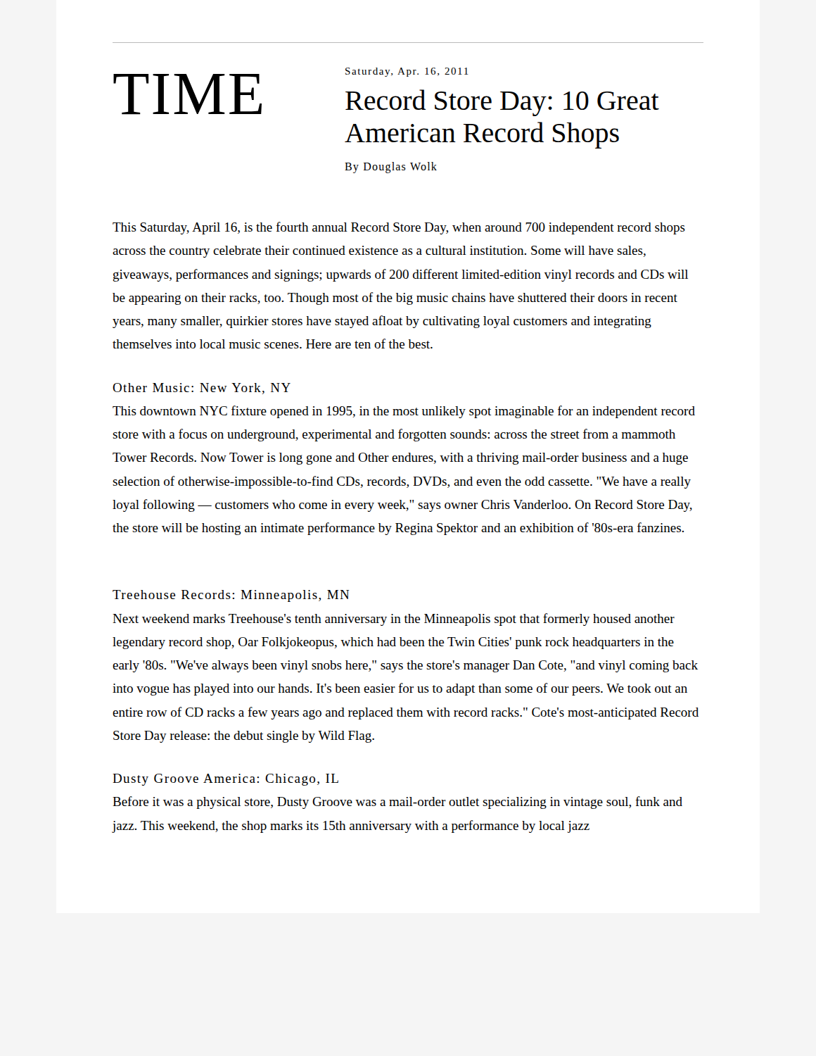TIME
Saturday, Apr. 16, 2011
Record Store Day: 10 Great American Record Shops
By Douglas Wolk
This Saturday, April 16, is the fourth annual Record Store Day, when around 700 independent record shops across the country celebrate their continued existence as a cultural institution. Some will have sales, giveaways, performances and signings; upwards of 200 different limited-edition vinyl records and CDs will be appearing on their racks, too. Though most of the big music chains have shuttered their doors in recent years, many smaller, quirkier stores have stayed afloat by cultivating loyal customers and integrating themselves into local music scenes. Here are ten of the best.
Other Music: New York, NY
This downtown NYC fixture opened in 1995, in the most unlikely spot imaginable for an independent record store with a focus on underground, experimental and forgotten sounds: across the street from a mammoth Tower Records. Now Tower is long gone and Other endures, with a thriving mail-order business and a huge selection of otherwise-impossible-to-find CDs, records, DVDs, and even the odd cassette. "We have a really loyal following — customers who come in every week," says owner Chris Vanderloo. On Record Store Day, the store will be hosting an intimate performance by Regina Spektor and an exhibition of '80s-era fanzines.
Treehouse Records: Minneapolis, MN
Next weekend marks Treehouse's tenth anniversary in the Minneapolis spot that formerly housed another legendary record shop, Oar Folkjokeopus, which had been the Twin Cities' punk rock headquarters in the early '80s. "We've always been vinyl snobs here," says the store's manager Dan Cote, "and vinyl coming back into vogue has played into our hands. It's been easier for us to adapt than some of our peers. We took out an entire row of CD racks a few years ago and replaced them with record racks." Cote's most-anticipated Record Store Day release: the debut single by Wild Flag.
Dusty Groove America: Chicago, IL
Before it was a physical store, Dusty Groove was a mail-order outlet specializing in vintage soul, funk and jazz. This weekend, the shop marks its 15th anniversary with a performance by local jazz